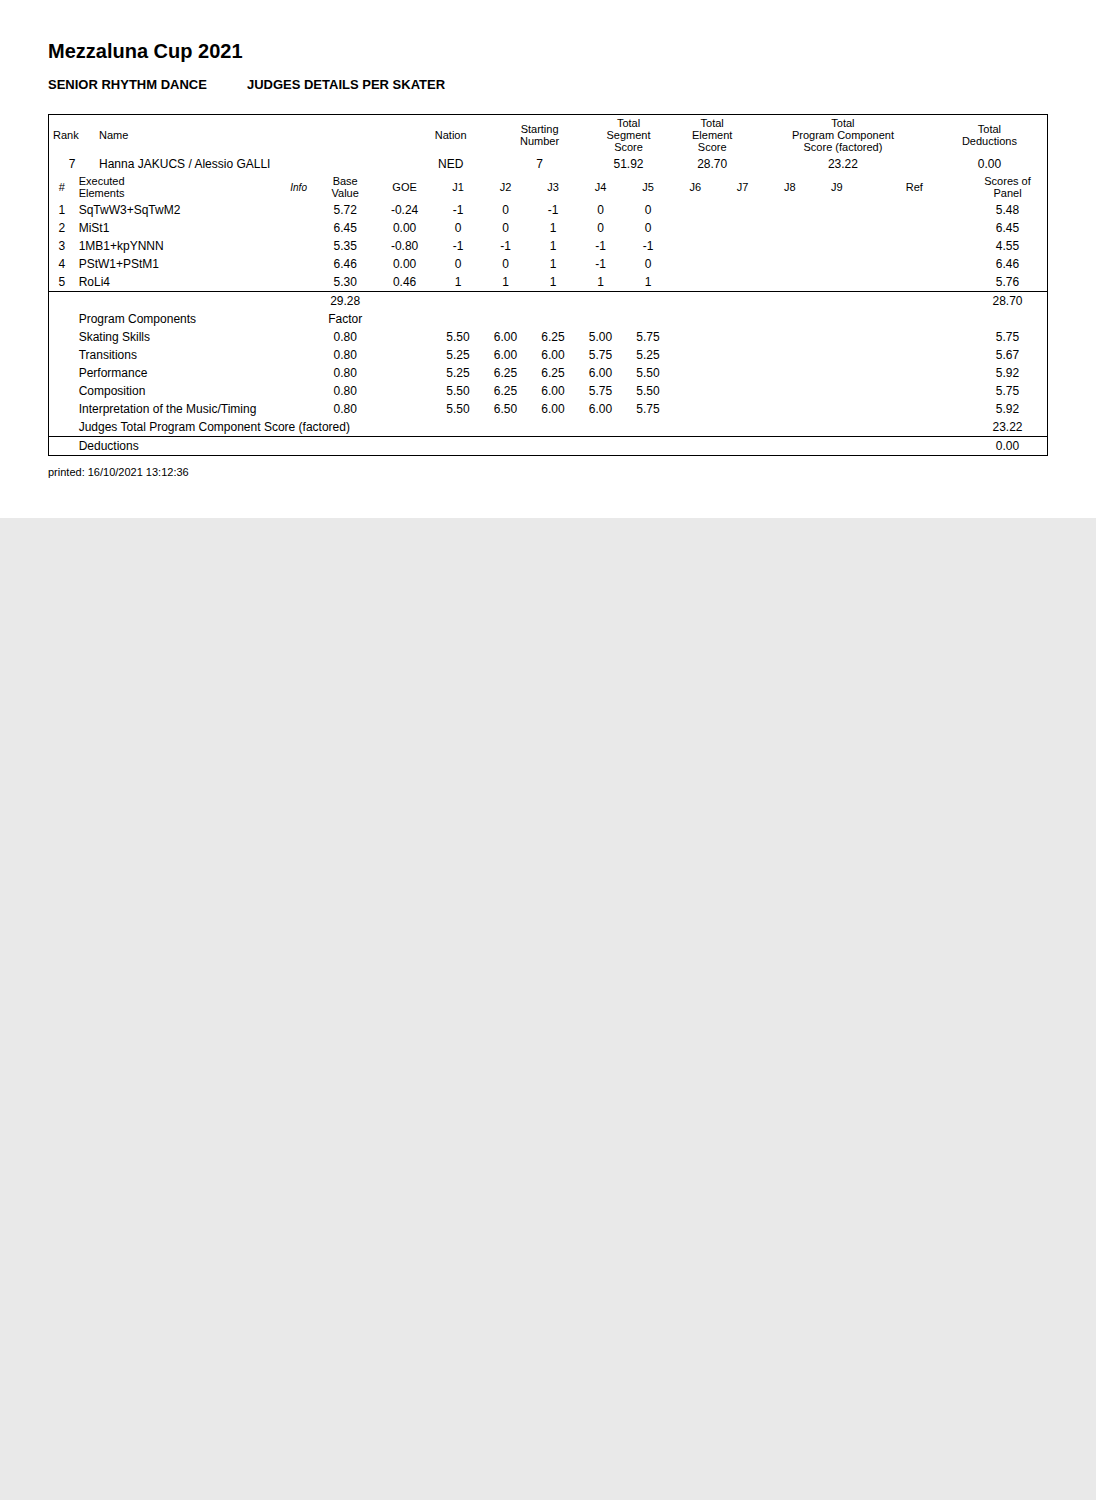Mezzaluna Cup 2021
SENIOR RHYTHM DANCE JUDGES DETAILS PER SKATER
| / Rank / Name / Nation / Starting Number / Total Segment Score / Total Element Score / Total Program Component Score (factored) / Total Deductions / / --- / --- / --- / --- / --- / --- / --- / --- / / 7 / Hanna JAKUCS / Alessio GALLI / NED / 7 / 51.92 / 28.70 / 23.22 / 0.00 / / # / Executed Elements / Info / Base Value / GOE / J1 / J2 / J3 / J4 / J5 / J6 / J7 / J8 / J9 / Ref / Scores of Panel / / --- / --- / --- / --- / --- / --- / --- / --- / --- / --- / --- / --- / --- / --- / --- / --- / / 1 / SqTwW3+SqTwM2 / / 5.72 / -0.24 / -1 / 0 / -1 / 0 / 0 / / / / / / 5.48 / / 2 / MiSt1 / / 6.45 / 0.00 / 0 / 0 / 1 / 0 / 0 / / / / / / 6.45 / / 3 / 1MB1+kpYNNN / / 5.35 / -0.80 / -1 / -1 / 1 / -1 / -1 / / / / / / 4.55 / / 4 / PStW1+PStM1 / / 6.46 / 0.00 / 0 / 0 / 1 / -1 / 0 / / / / / / 6.46 / / 5 / RoLi4 / / 5.30 / 0.46 / 1 / 1 / 1 / 1 / 1 / / / / / / 5.76 / / / / / 29.28 / / / 28.70 / / / Program Components / / Factor / / / / / Skating Skills / / 0.80 / / 5.50 / 6.00 / 6.25 / 5.00 / 5.75 / / / / / / 5.75 / / / Transitions / / 0.80 / / 5.25 / 6.00 / 6.00 / 5.75 / 5.25 / / / / / / 5.67 / / / Performance / / 0.80 / / 5.25 / 6.25 / 6.25 / 6.00 / 5.50 / / / / / / 5.92 / / / Composition / / 0.80 / / 5.50 / 6.25 / 6.00 / 5.75 / 5.50 / / / / / / 5.75 / / / Interpretation of the Music/Timing / / 0.80 / / 5.50 / 6.50 / 6.00 / 6.00 / 5.75 / / / / / / 5.92 / / / Judges Total Program Component Score (factored) / / 23.22 / / / Deductions / / 0.00 / |
printed: 16/10/2021 13:12:36